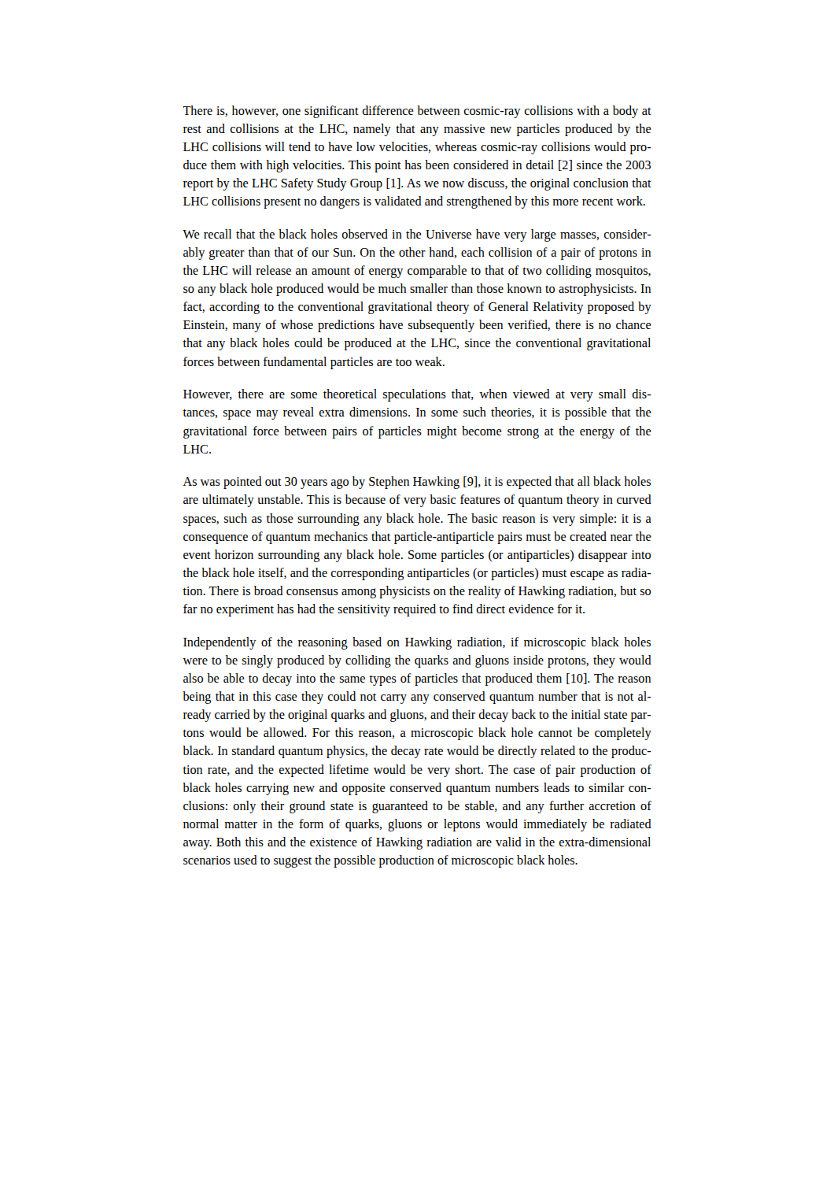There is, however, one significant difference between cosmic-ray collisions with a body at rest and collisions at the LHC, namely that any massive new particles produced by the LHC collisions will tend to have low velocities, whereas cosmic-ray collisions would produce them with high velocities. This point has been considered in detail [2] since the 2003 report by the LHC Safety Study Group [1]. As we now discuss, the original conclusion that LHC collisions present no dangers is validated and strengthened by this more recent work.
We recall that the black holes observed in the Universe have very large masses, considerably greater than that of our Sun. On the other hand, each collision of a pair of protons in the LHC will release an amount of energy comparable to that of two colliding mosquitos, so any black hole produced would be much smaller than those known to astrophysicists. In fact, according to the conventional gravitational theory of General Relativity proposed by Einstein, many of whose predictions have subsequently been verified, there is no chance that any black holes could be produced at the LHC, since the conventional gravitational forces between fundamental particles are too weak.
However, there are some theoretical speculations that, when viewed at very small distances, space may reveal extra dimensions. In some such theories, it is possible that the gravitational force between pairs of particles might become strong at the energy of the LHC.
As was pointed out 30 years ago by Stephen Hawking [9], it is expected that all black holes are ultimately unstable. This is because of very basic features of quantum theory in curved spaces, such as those surrounding any black hole. The basic reason is very simple: it is a consequence of quantum mechanics that particle-antiparticle pairs must be created near the event horizon surrounding any black hole. Some particles (or antiparticles) disappear into the black hole itself, and the corresponding antiparticles (or particles) must escape as radiation. There is broad consensus among physicists on the reality of Hawking radiation, but so far no experiment has had the sensitivity required to find direct evidence for it.
Independently of the reasoning based on Hawking radiation, if microscopic black holes were to be singly produced by colliding the quarks and gluons inside protons, they would also be able to decay into the same types of particles that produced them [10]. The reason being that in this case they could not carry any conserved quantum number that is not already carried by the original quarks and gluons, and their decay back to the initial state partons would be allowed. For this reason, a microscopic black hole cannot be completely black. In standard quantum physics, the decay rate would be directly related to the production rate, and the expected lifetime would be very short. The case of pair production of black holes carrying new and opposite conserved quantum numbers leads to similar conclusions: only their ground state is guaranteed to be stable, and any further accretion of normal matter in the form of quarks, gluons or leptons would immediately be radiated away. Both this and the existence of Hawking radiation are valid in the extra-dimensional scenarios used to suggest the possible production of microscopic black holes.